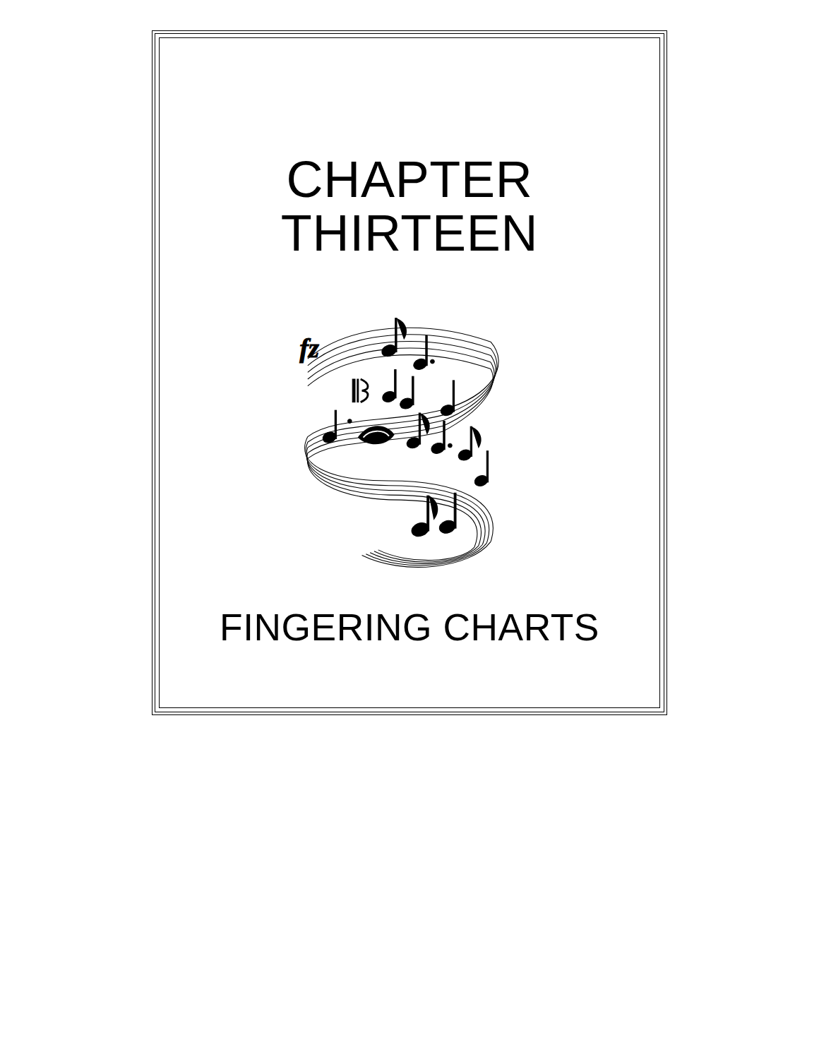CHAPTER
THIRTEEN
fz
FINGERING CHARTS